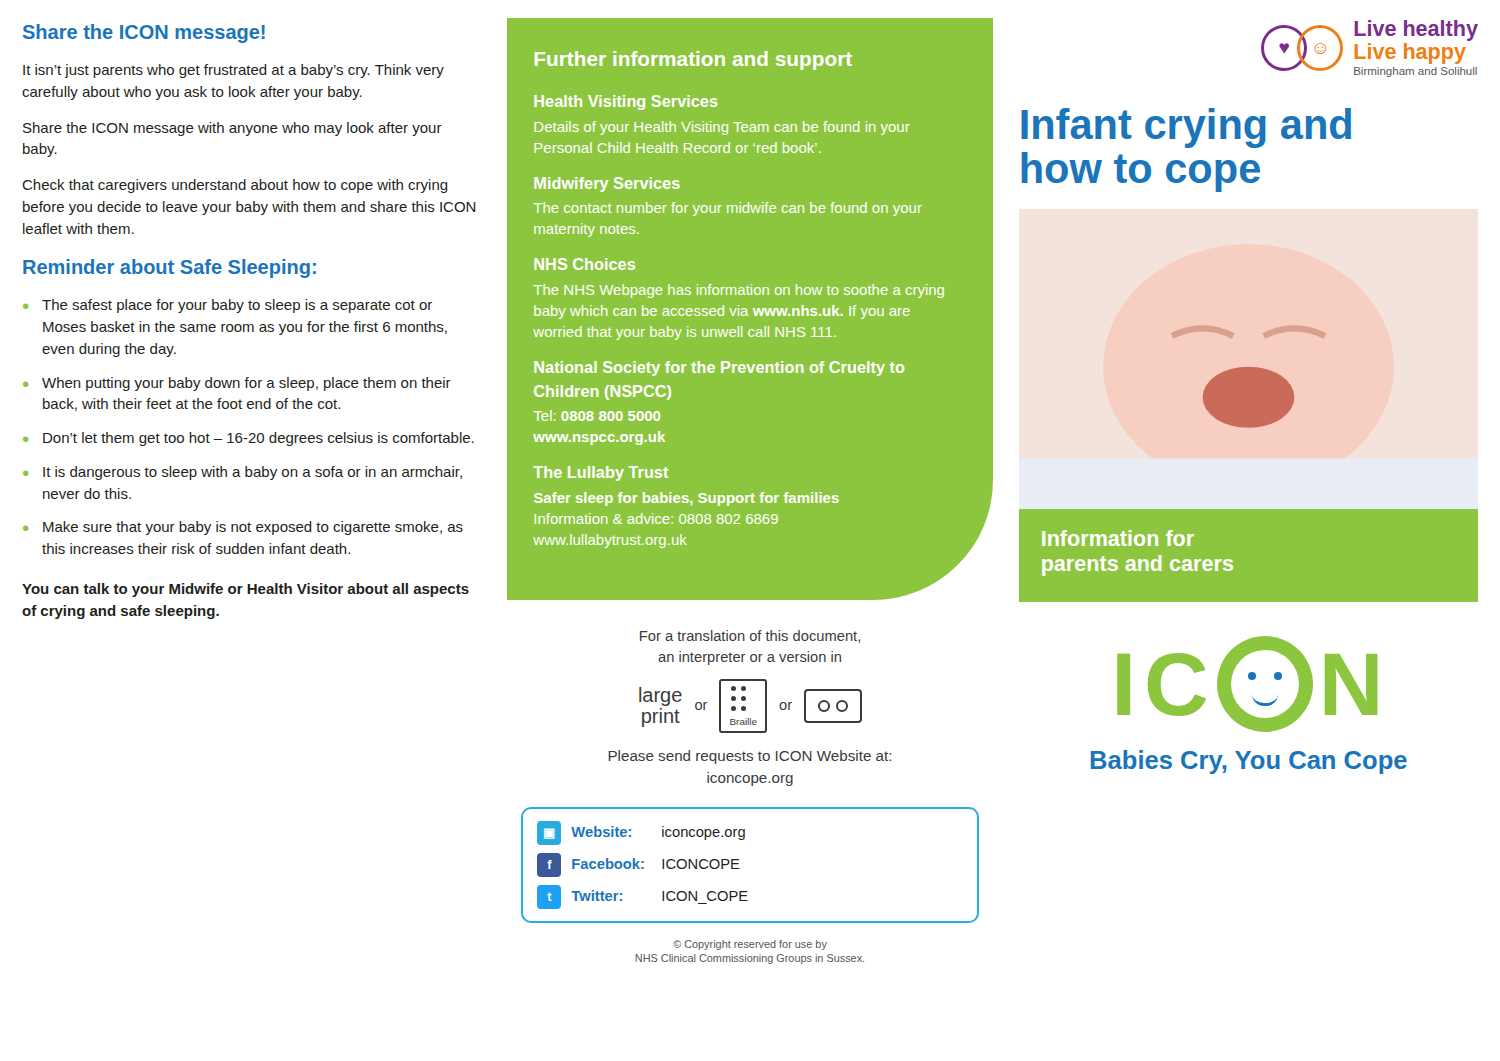Share the ICON message!
It isn’t just parents who get frustrated at a baby’s cry. Think very carefully about who you ask to look after your baby.
Share the ICON message with anyone who may look after your baby.
Check that caregivers understand about how to cope with crying before you decide to leave your baby with them and share this ICON leaflet with them.
Reminder about Safe Sleeping:
The safest place for your baby to sleep is a separate cot or Moses basket in the same room as you for the first 6 months, even during the day.
When putting your baby down for a sleep, place them on their back, with their feet at the foot end of the cot.
Don’t let them get too hot – 16-20 degrees celsius is comfortable.
It is dangerous to sleep with a baby on a sofa or in an armchair, never do this.
Make sure that your baby is not exposed to cigarette smoke, as this increases their risk of sudden infant death.
You can talk to your Midwife or Health Visitor about all aspects of crying and safe sleeping.
Further information and support
Health Visiting Services
Details of your Health Visiting Team can be found in your Personal Child Health Record or ‘red book’.
Midwifery Services
The contact number for your midwife can be found on your maternity notes.
NHS Choices
The NHS Webpage has information on how to soothe a crying baby which can be accessed via www.nhs.uk. If you are worried that your baby is unwell call NHS 111.
National Society for the Prevention of Cruelty to Children (NSPCC)
Tel: 0808 800 5000
www.nspcc.org.uk
The Lullaby Trust
Safer sleep for babies, Support for families
Information & advice: 0808 802 6869
www.lullabytrust.org.uk
For a translation of this document,
an interpreter or a version in
large
print
or
Braille
or
Please send requests to ICON Website at: iconcope.org
▣ Website: iconcope.org
f Facebook: ICONCOPE
t Twitter: ICON_COPE
© Copyright reserved for use by
NHS Clinical Commissioning Groups in Sussex.
♥ ☺
Live healthy
Live happy
Birmingham and Solihull
Infant crying and
how to cope
Information for
parents and carers
IC N
Babies Cry, You Can Cope